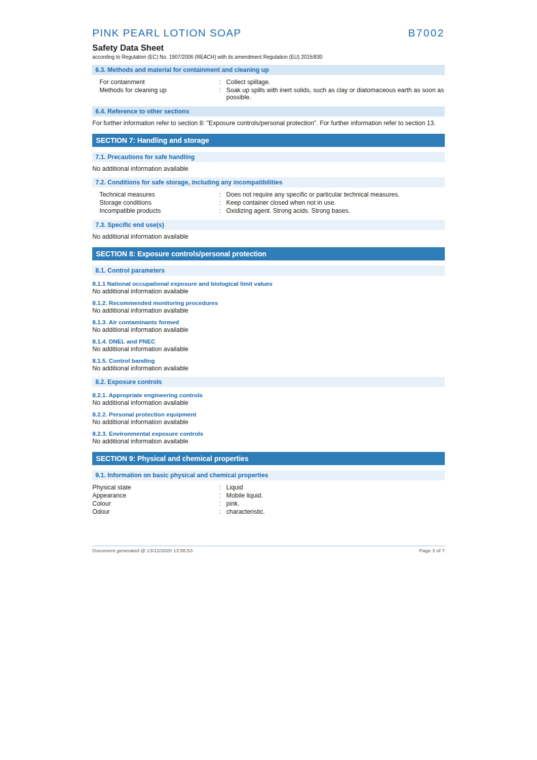PINK PEARL LOTION SOAP B7002
Safety Data Sheet
according to Regulation (EC) No. 1907/2006 (REACH) with its amendment Regulation (EU) 2015/830
6.3. Methods and material for containment and cleaning up
| For containment | : | Collect spillage. |
| Methods for cleaning up | : | Soak up spills with inert solids, such as clay or diatomaceous earth as soon as possible. |
6.4. Reference to other sections
For further information refer to section 8: "Exposure controls/personal protection". For further information refer to section 13.
SECTION 7: Handling and storage
7.1. Precautions for safe handling
No additional information available
7.2. Conditions for safe storage, including any incompatibilities
| Technical measures | : | Does not require any specific or particular technical measures. |
| Storage conditions | : | Keep container closed when not in use. |
| Incompatible products | : | Oxidizing agent. Strong acids. Strong bases. |
7.3. Specific end use(s)
No additional information available
SECTION 8: Exposure controls/personal protection
8.1. Control parameters
8.1.1 National occupational exposure and biological limit values
No additional information available
8.1.2. Recommended monitoring procedures
No additional information available
8.1.3. Air contaminants formed
No additional information available
8.1.4. DNEL and PNEC
No additional information available
8.1.5. Control banding
No additional information available
8.2. Exposure controls
8.2.1. Appropriate engineering controls
No additional information available
8.2.2. Personal protection equipment
No additional information available
8.2.3. Environmental exposure controls
No additional information available
SECTION 9: Physical and chemical properties
9.1. Information on basic physical and chemical properties
| Physical state | : | Liquid |
| Appearance | : | Mobile liquid. |
| Colour | : | pink. |
| Odour | : | characteristic. |
Document generated @ 13/12/2020 13:55:53 Page 3 of 7